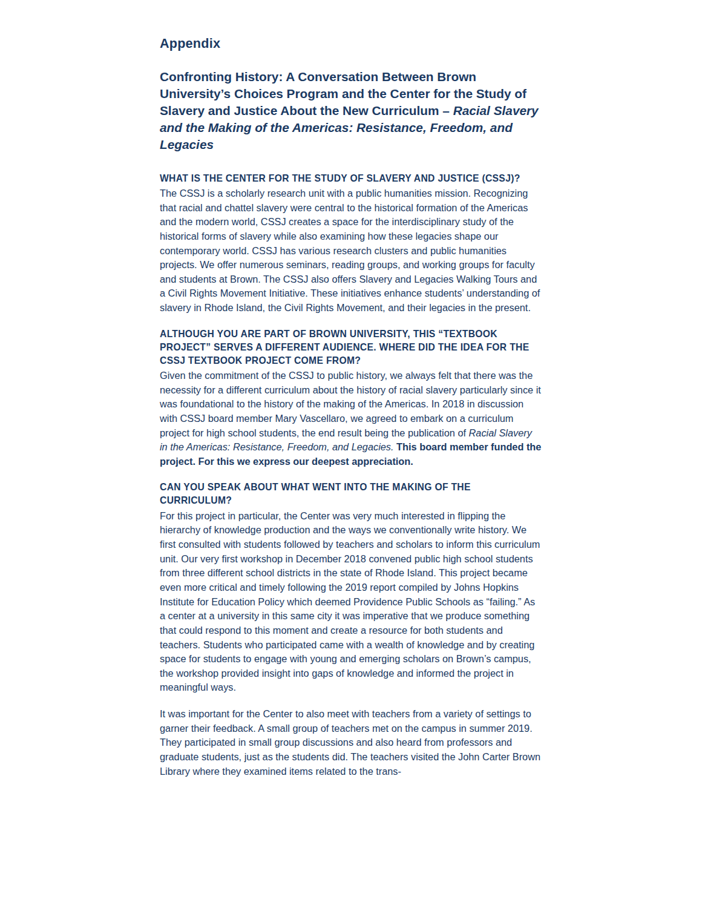Appendix
Confronting History: A Conversation Between Brown University’s Choices Program and the Center for the Study of Slavery and Justice About the New Curriculum – Racial Slavery and the Making of the Americas: Resistance, Freedom, and Legacies
What is the Center for the Study of Slavery and Justice (CSSJ)?
The CSSJ is a scholarly research unit with a public humanities mission. Recognizing that racial and chattel slavery were central to the historical formation of the Americas and the modern world, CSSJ creates a space for the interdisciplinary study of the historical forms of slavery while also examining how these legacies shape our contemporary world. CSSJ has various research clusters and public humanities projects. We offer numerous seminars, reading groups, and working groups for faculty and students at Brown. The CSSJ also offers Slavery and Legacies Walking Tours and a Civil Rights Movement Initiative. These initiatives enhance students’ understanding of slavery in Rhode Island, the Civil Rights Movement, and their legacies in the present.
Although you are part of Brown University, this “textbook project” serves a different audience. Where did the idea for the CSSJ textbook project come from?
Given the commitment of the CSSJ to public history, we always felt that there was the necessity for a different curriculum about the history of racial slavery particularly since it was foundational to the history of the making of the Americas. In 2018 in discussion with CSSJ board member Mary Vascellaro, we agreed to embark on a curriculum project for high school students, the end result being the publication of Racial Slavery in the Americas: Resistance, Freedom, and Legacies. This board member funded the project. For this we express our deepest appreciation.
Can you speak about what went into the making of the curriculum?
For this project in particular, the Center was very much interested in flipping the hierarchy of knowledge production and the ways we conventionally write history. We first consulted with students followed by teachers and scholars to inform this curriculum unit. Our very first workshop in December 2018 convened public high school students from three different school districts in the state of Rhode Island. This project became even more critical and timely following the 2019 report compiled by Johns Hopkins Institute for Education Policy which deemed Providence Public Schools as “failing.” As a center at a university in this same city it was imperative that we produce something that could respond to this moment and create a resource for both students and teachers. Students who participated came with a wealth of knowledge and by creating space for students to engage with young and emerging scholars on Brown’s campus, the workshop provided insight into gaps of knowledge and informed the project in meaningful ways.
It was important for the Center to also meet with teachers from a variety of settings to garner their feedback. A small group of teachers met on the campus in summer 2019. They participated in small group discussions and also heard from professors and graduate students, just as the students did. The teachers visited the John Carter Brown Library where they examined items related to the trans-